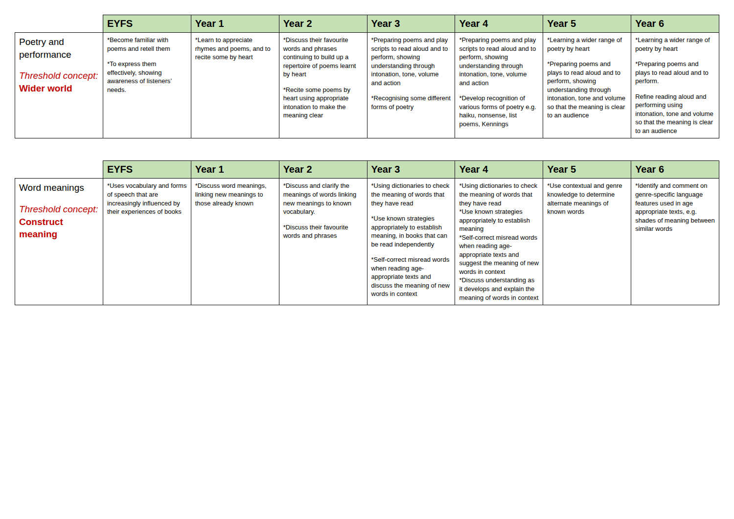| | EYFS | Year 1 | Year 2 | Year 3 | Year 4 | Year 5 | Year 6 |
| --- | --- | --- | --- | --- | --- | --- | --- |
| Poetry and performance Threshold concept: Wider world | *Become familiar with poems and retell them *To express them effectively, showing awareness of listeners’ needs. | *Learn to appreciate rhymes and poems, and to recite some by heart | *Discuss their favourite words and phrases continuing to build up a repertoire of poems learnt by heart *Recite some poems by heart using appropriate intonation to make the meaning clear | *Preparing poems and play scripts to read aloud and to perform, showing understanding through intonation, tone, volume and action *Recognising some different forms of poetry | *Preparing poems and play scripts to read aloud and to perform, showing understanding through intonation, tone, volume and action *Develop recognition of various forms of poetry e.g. haiku, nonsense, list poems, Kennings | *Learning a wider range of poetry by heart *Preparing poems and plays to read aloud and to perform, showing understanding through intonation, tone and volume so that the meaning is clear to an audience | *Learning a wider range of poetry by heart *Preparing poems and plays to read aloud and to perform. Refine reading aloud and performing using intonation, tone and volume so that the meaning is clear to an audience |
| | EYFS | Year 1 | Year 2 | Year 3 | Year 4 | Year 5 | Year 6 |
| --- | --- | --- | --- | --- | --- | --- | --- |
| Word meanings Threshold concept: Construct meaning | *Uses vocabulary and forms of speech that are increasingly influenced by their experiences of books | *Discuss word meanings, linking new meanings to those already known | *Discuss and clarify the meanings of words linking new meanings to known vocabulary. *Discuss their favourite words and phrases | *Using dictionaries to check the meaning of words that they have read *Use known strategies appropriately to establish meaning, in books that can be read independently *Self-correct misread words when reading age-appropriate texts and discuss the meaning of new words in context | *Using dictionaries to check the meaning of words that they have read *Use known strategies appropriately to establish meaning *Self-correct misread words when reading age-appropriate texts and suggest the meaning of new words in context *Discuss understanding as it develops and explain the meaning of words in context | *Use contextual and genre knowledge to determine alternate meanings of known words | *Identify and comment on genre-specific language features used in age appropriate texts, e.g. shades of meaning between similar words |